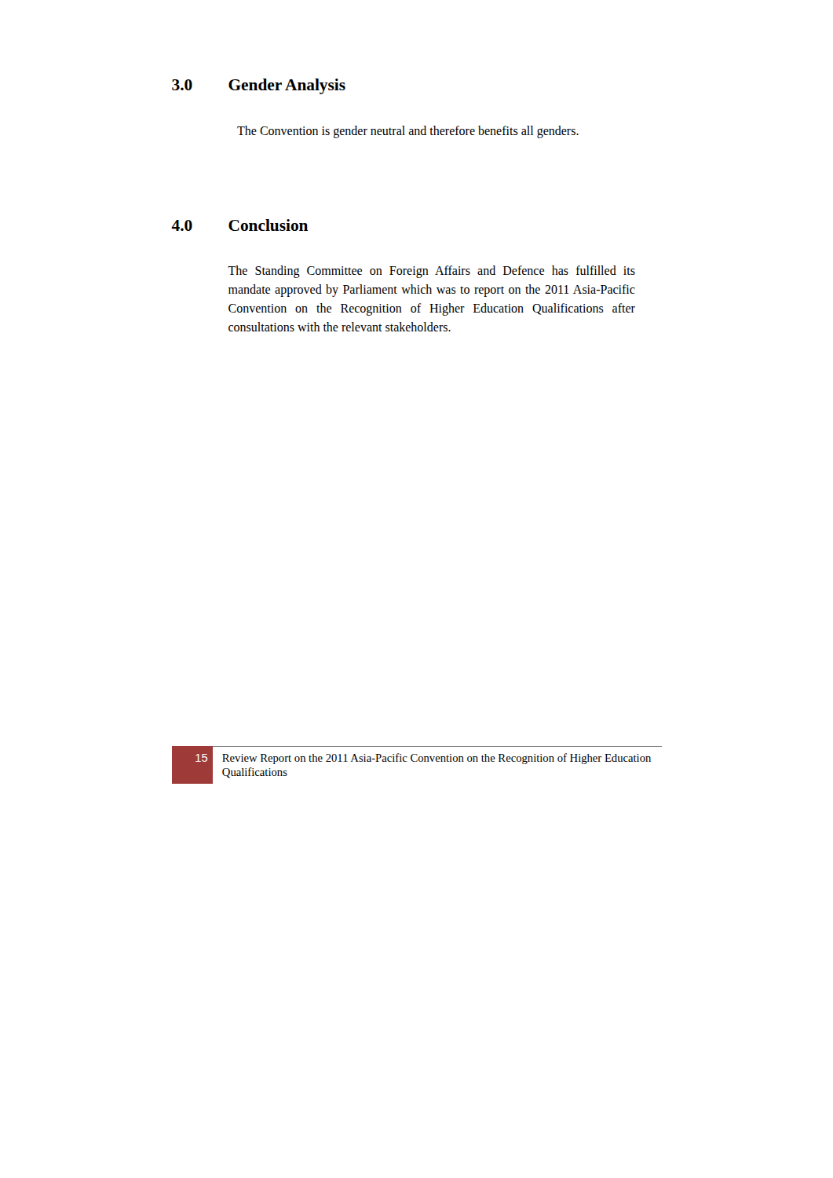3.0 Gender Analysis
The Convention is gender neutral and therefore benefits all genders.
4.0 Conclusion
The Standing Committee on Foreign Affairs and Defence has fulfilled its mandate approved by Parliament which was to report on the 2011 Asia-Pacific Convention on the Recognition of Higher Education Qualifications after consultations with the relevant stakeholders.
15
Review Report on the 2011 Asia-Pacific Convention on the Recognition of Higher Education Qualifications